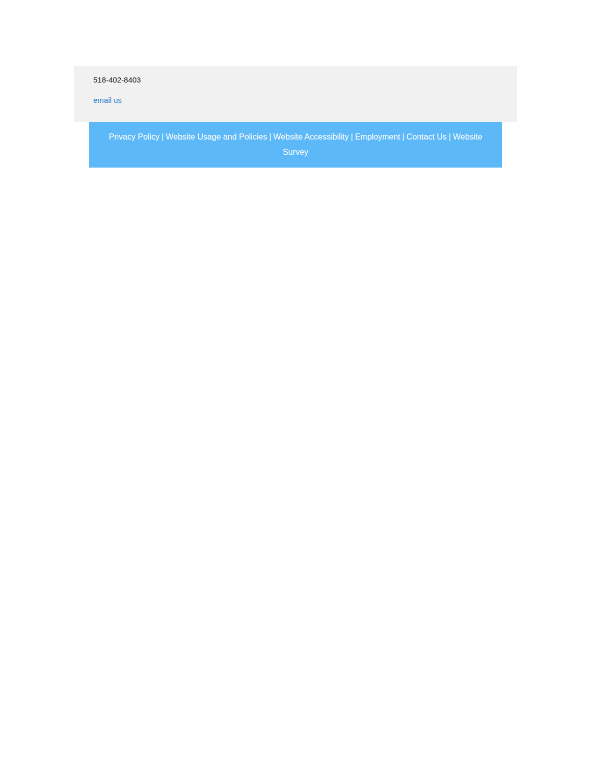518-402-8403
email us
Privacy Policy|Website Usage and Policies|Website Accessibility|Employment|Contact Us|Website Survey